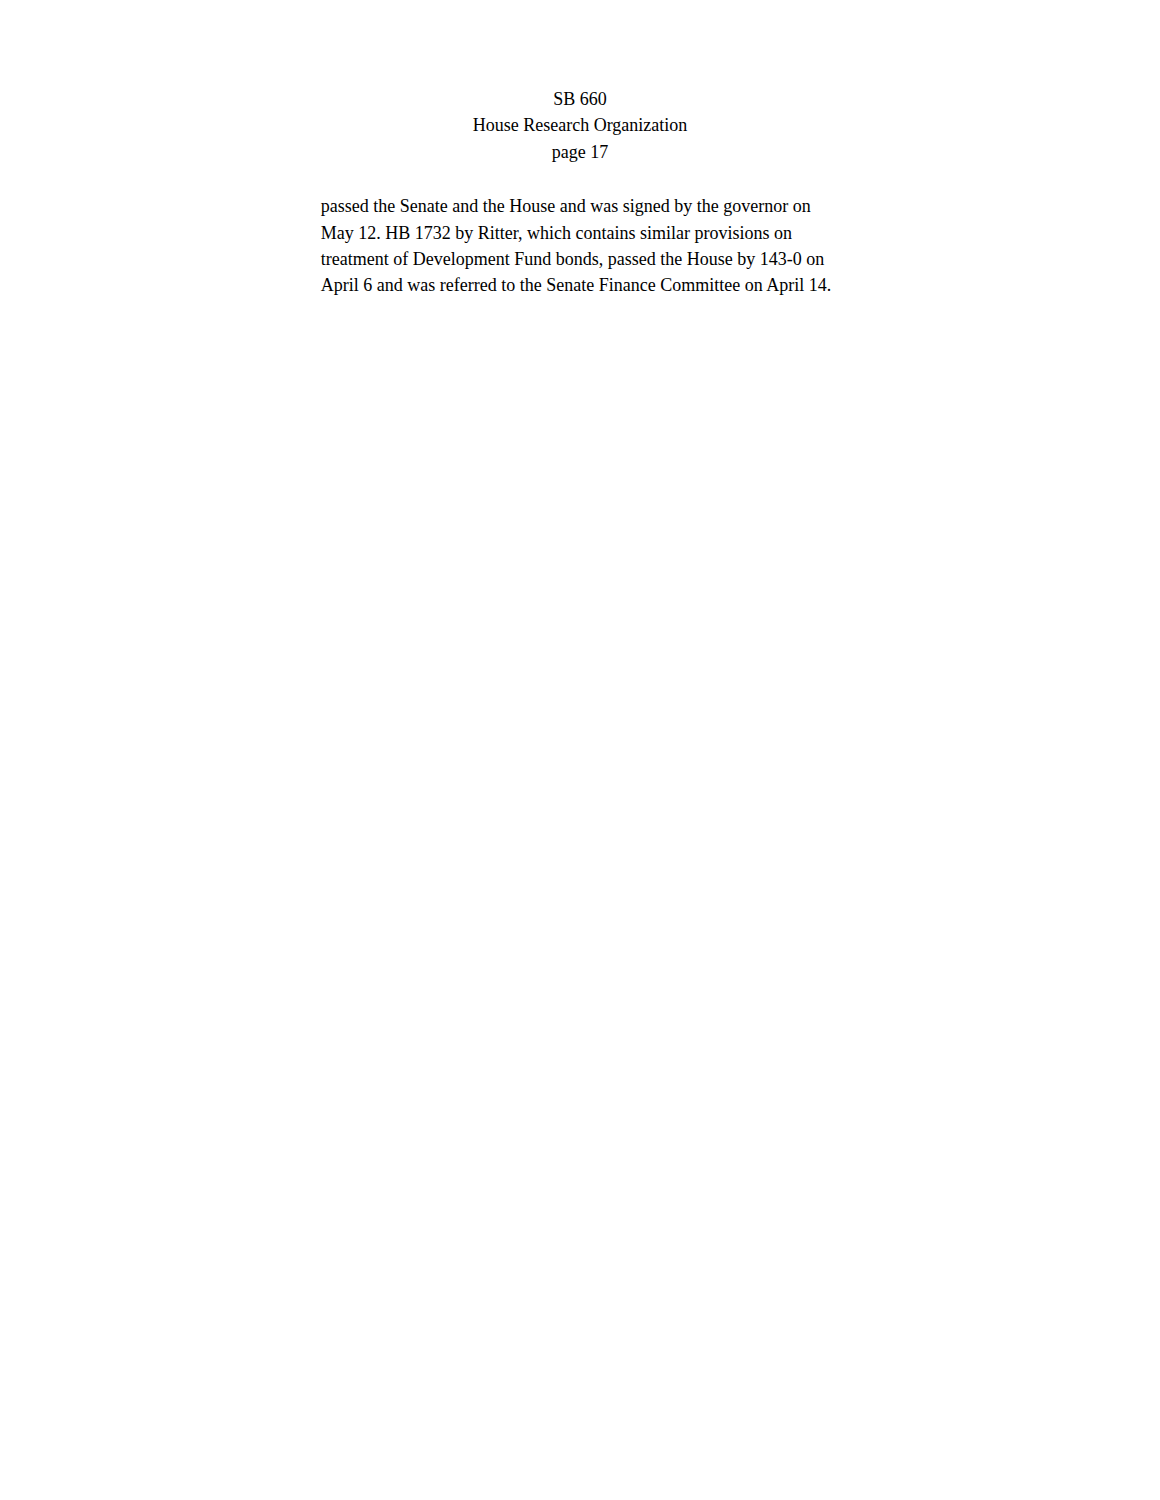SB 660 House Research Organization page 17
passed the Senate and the House and was signed by the governor on May 12. HB 1732 by Ritter, which contains similar provisions on treatment of Development Fund bonds, passed the House by 143-0 on April 6 and was referred to the Senate Finance Committee on April 14.